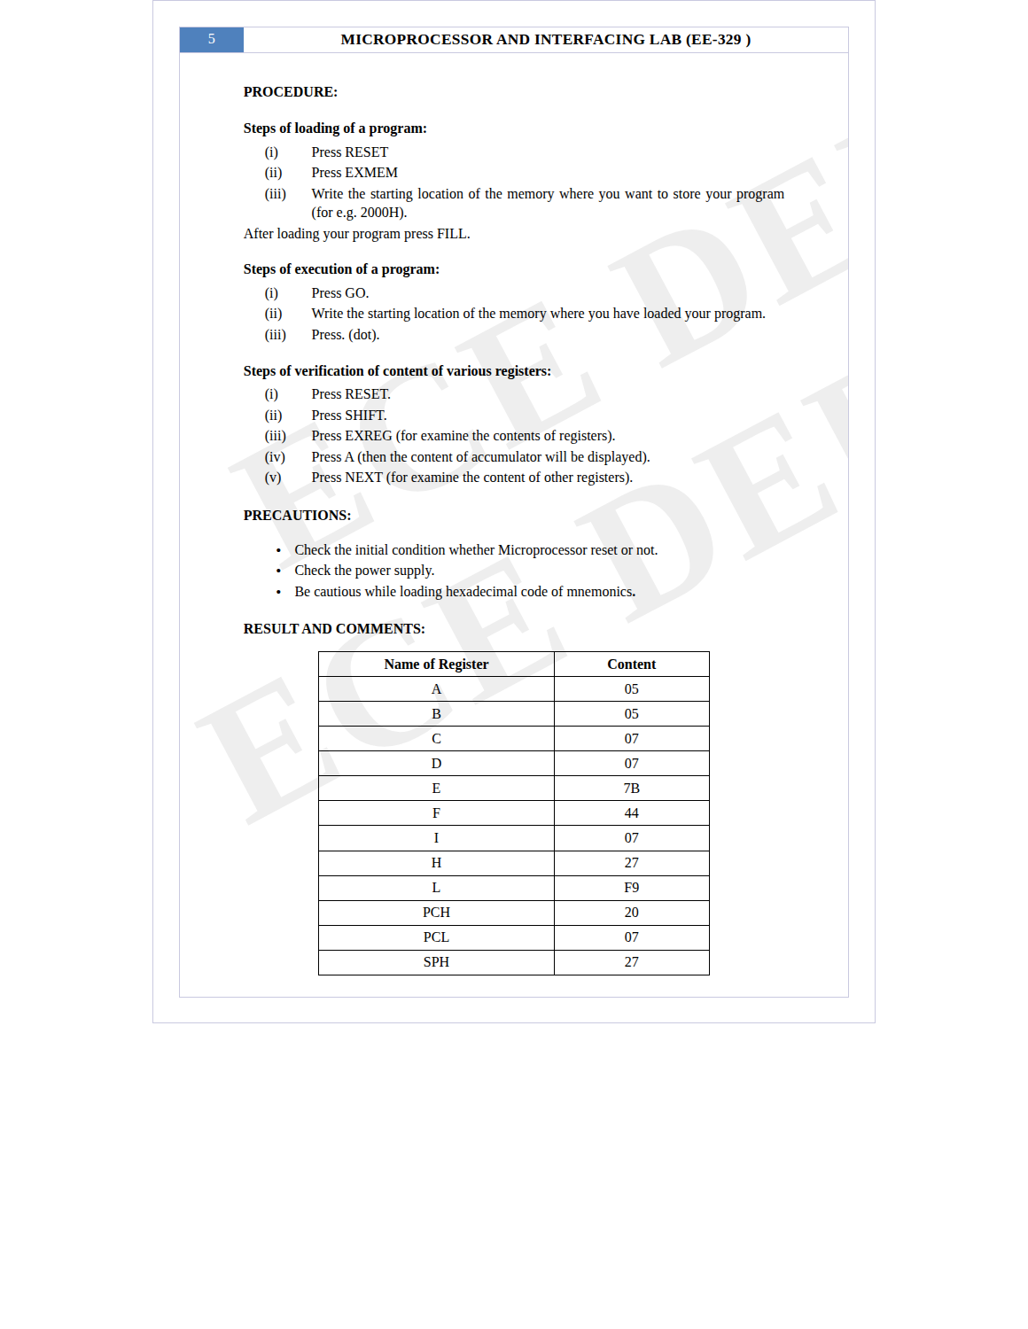5
MICROPROCESSOR AND INTERFACING LAB (EE-329 )
ECE DEPTT.
ECE DEPTT.
PROCEDURE:
Steps of loading of a program:
(i) Press RESET
(ii) Press EXMEM
(iii) Write the starting location of the memory where you want to store your program (for e.g. 2000H).
After loading your program press FILL.
Steps of execution of a program:
(i) Press GO.
(ii) Write the starting location of the memory where you have loaded your program.
(iii) Press. (dot).
Steps of verification of content of various registers:
(i) Press RESET.
(ii) Press SHIFT.
(iii) Press EXREG (for examine the contents of registers).
(iv) Press A (then the content of accumulator will be displayed).
(v) Press NEXT (for examine the content of other registers).
PRECAUTIONS:
Check the initial condition whether Microprocessor reset or not.
Check the power supply.
Be cautious while loading hexadecimal code of mnemonics.
RESULT AND COMMENTS:
| Name of Register | Content |
| --- | --- |
| A | 05 |
| B | 05 |
| C | 07 |
| D | 07 |
| E | 7B |
| F | 44 |
| I | 07 |
| H | 27 |
| L | F9 |
| PCH | 20 |
| PCL | 07 |
| SPH | 27 |